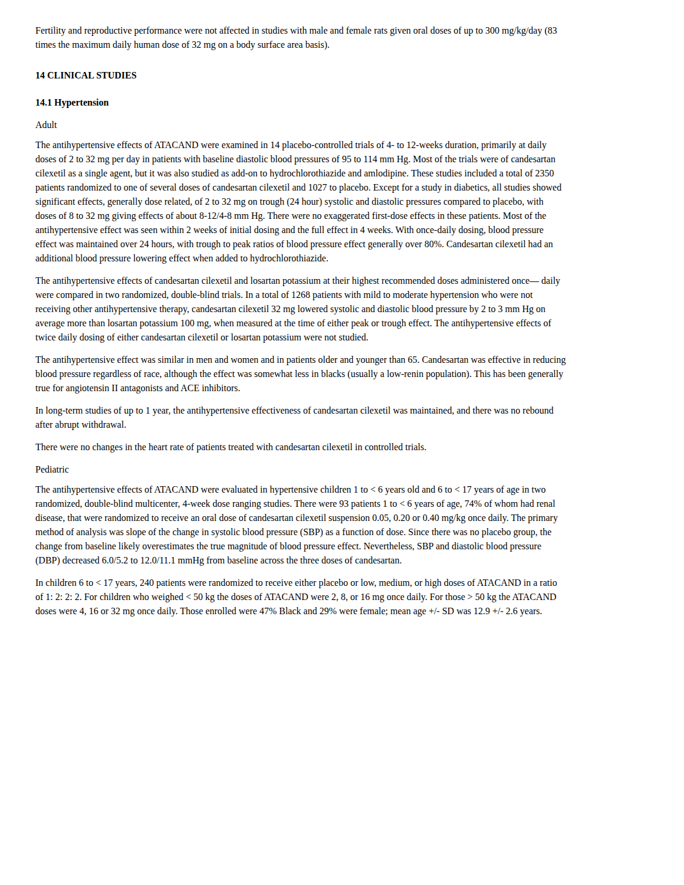Fertility and reproductive performance were not affected in studies with male and female rats given oral doses of up to 300 mg/kg/day (83 times the maximum daily human dose of 32 mg on a body surface area basis).
14 CLINICAL STUDIES
14.1 Hypertension
Adult
The antihypertensive effects of ATACAND were examined in 14 placebo-controlled trials of 4- to 12-weeks duration, primarily at daily doses of 2 to 32 mg per day in patients with baseline diastolic blood pressures of 95 to 114 mm Hg. Most of the trials were of candesartan cilexetil as a single agent, but it was also studied as add-on to hydrochlorothiazide and amlodipine. These studies included a total of 2350 patients randomized to one of several doses of candesartan cilexetil and 1027 to placebo. Except for a study in diabetics, all studies showed significant effects, generally dose related, of 2 to 32 mg on trough (24 hour) systolic and diastolic pressures compared to placebo, with doses of 8 to 32 mg giving effects of about 8-12/4-8 mm Hg. There were no exaggerated first-dose effects in these patients. Most of the antihypertensive effect was seen within 2 weeks of initial dosing and the full effect in 4 weeks. With once-daily dosing, blood pressure effect was maintained over 24 hours, with trough to peak ratios of blood pressure effect generally over 80%. Candesartan cilexetil had an additional blood pressure lowering effect when added to hydrochlorothiazide.
The antihypertensive effects of candesartan cilexetil and losartan potassium at their highest recommended doses administered once— daily were compared in two randomized, double-blind trials. In a total of 1268 patients with mild to moderate hypertension who were not receiving other antihypertensive therapy, candesartan cilexetil 32 mg lowered systolic and diastolic blood pressure by 2 to 3 mm Hg on average more than losartan potassium 100 mg, when measured at the time of either peak or trough effect. The antihypertensive effects of twice daily dosing of either candesartan cilexetil or losartan potassium were not studied.
The antihypertensive effect was similar in men and women and in patients older and younger than 65. Candesartan was effective in reducing blood pressure regardless of race, although the effect was somewhat less in blacks (usually a low-renin population). This has been generally true for angiotensin II antagonists and ACE inhibitors.
In long-term studies of up to 1 year, the antihypertensive effectiveness of candesartan cilexetil was maintained, and there was no rebound after abrupt withdrawal.
There were no changes in the heart rate of patients treated with candesartan cilexetil in controlled trials.
Pediatric
The antihypertensive effects of ATACAND were evaluated in hypertensive children 1 to < 6 years old and 6 to < 17 years of age in two randomized, double-blind multicenter, 4-week dose ranging studies. There were 93 patients 1 to < 6 years of age, 74% of whom had renal disease, that were randomized to receive an oral dose of candesartan cilexetil suspension 0.05, 0.20 or 0.40 mg/kg once daily. The primary method of analysis was slope of the change in systolic blood pressure (SBP) as a function of dose. Since there was no placebo group, the change from baseline likely overestimates the true magnitude of blood pressure effect. Nevertheless, SBP and diastolic blood pressure (DBP) decreased 6.0/5.2 to 12.0/11.1 mmHg from baseline across the three doses of candesartan.
In children 6 to < 17 years, 240 patients were randomized to receive either placebo or low, medium, or high doses of ATACAND in a ratio of 1: 2: 2: 2. For children who weighed < 50 kg the doses of ATACAND were 2, 8, or 16 mg once daily. For those > 50 kg the ATACAND doses were 4, 16 or 32 mg once daily. Those enrolled were 47% Black and 29% were female; mean age +/- SD was 12.9 +/- 2.6 years.